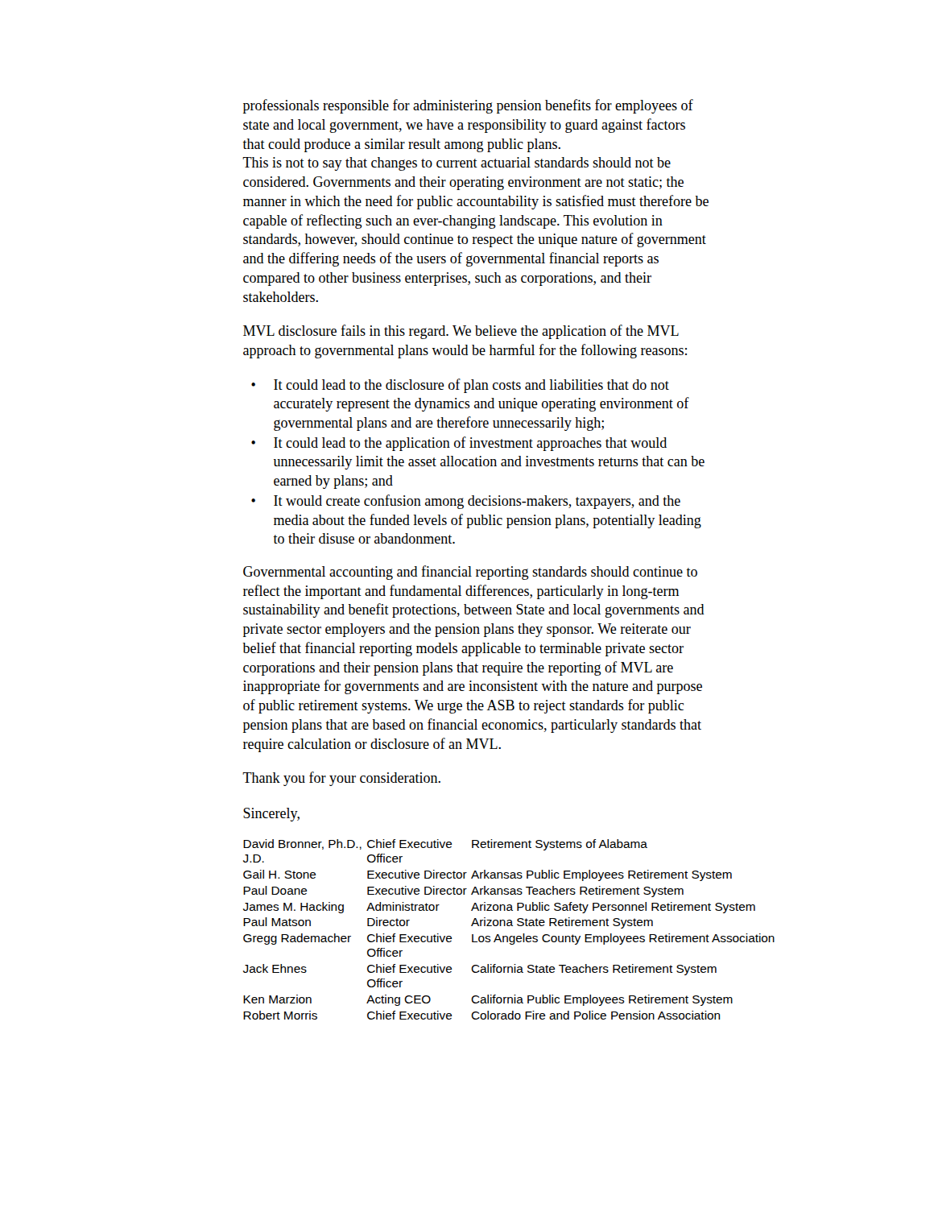professionals responsible for administering pension benefits for employees of state and local government, we have a responsibility to guard against factors that could produce a similar result among public plans.
This is not to say that changes to current actuarial standards should not be considered. Governments and their operating environment are not static; the manner in which the need for public accountability is satisfied must therefore be capable of reflecting such an ever-changing landscape. This evolution in standards, however, should continue to respect the unique nature of government and the differing needs of the users of governmental financial reports as compared to other business enterprises, such as corporations, and their stakeholders.
MVL disclosure fails in this regard. We believe the application of the MVL approach to governmental plans would be harmful for the following reasons:
It could lead to the disclosure of plan costs and liabilities that do not accurately represent the dynamics and unique operating environment of governmental plans and are therefore unnecessarily high;
It could lead to the application of investment approaches that would unnecessarily limit the asset allocation and investments returns that can be earned by plans; and
It would create confusion among decisions-makers, taxpayers, and the media about the funded levels of public pension plans, potentially leading to their disuse or abandonment.
Governmental accounting and financial reporting standards should continue to reflect the important and fundamental differences, particularly in long-term sustainability and benefit protections, between State and local governments and private sector employers and the pension plans they sponsor. We reiterate our belief that financial reporting models applicable to terminable private sector corporations and their pension plans that require the reporting of MVL are inappropriate for governments and are inconsistent with the nature and purpose of public retirement systems. We urge the ASB to reject standards for public pension plans that are based on financial economics, particularly standards that require calculation or disclosure of an MVL.
Thank you for your consideration.
Sincerely,
| David Bronner, Ph.D., J.D. | Chief Executive Officer | Retirement Systems of Alabama |
| Gail H. Stone | Executive Director | Arkansas Public Employees Retirement System |
| Paul Doane | Executive Director | Arkansas Teachers Retirement System |
| James M. Hacking | Administrator | Arizona Public Safety Personnel Retirement System |
| Paul Matson | Director | Arizona State Retirement System |
| Gregg Rademacher | Chief Executive Officer | Los Angeles County Employees Retirement Association |
| Jack Ehnes | Chief Executive Officer | California State Teachers Retirement System |
| Ken Marzion | Acting CEO | California Public Employees Retirement System |
| Robert Morris | Chief Executive | Colorado Fire and Police Pension Association |